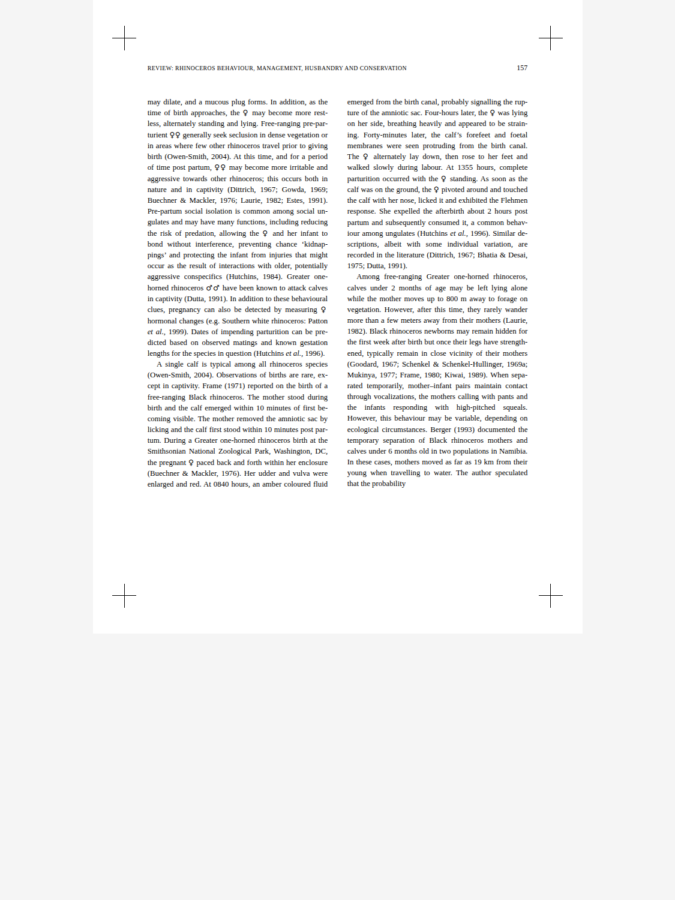Review: Rhinoceros behaviour, management, husbandry and conservation 157
may dilate, and a mucous plug forms. In addition, as the time of birth approaches, the ♀ may become more restless, alternately standing and lying. Free-ranging pre-parturient ♀♀ generally seek seclusion in dense vegetation or in areas where few other rhinoceros travel prior to giving birth (Owen-Smith, 2004). At this time, and for a period of time post partum, ♀♀ may become more irritable and aggressive towards other rhinoceros; this occurs both in nature and in captivity (Dittrich, 1967; Gowda, 1969; Buechner & Mackler, 1976; Laurie, 1982; Estes, 1991). Pre-partum social isolation is common among social ungulates and may have many functions, including reducing the risk of predation, allowing the ♀ and her infant to bond without interference, preventing chance ‘kidnappings’ and protecting the infant from injuries that might occur as the result of interactions with older, potentially aggressive conspecifics (Hutchins, 1984). Greater one-horned rhinoceros ♂♂ have been known to attack calves in captivity (Dutta, 1991). In addition to these behavioural clues, pregnancy can also be detected by measuring ♀ hormonal changes (e.g. Southern white rhinoceros: Patton et al., 1999). Dates of impending parturition can be predicted based on observed matings and known gestation lengths for the species in question (Hutchins et al., 1996).
A single calf is typical among all rhinoceros species (Owen-Smith, 2004). Observations of births are rare, except in captivity. Frame (1971) reported on the birth of a free-ranging Black rhinoceros. The mother stood during birth and the calf emerged within 10 minutes of first becoming visible. The mother removed the amniotic sac by licking and the calf first stood within 10 minutes post partum. During a Greater one-horned rhinoceros birth at the Smithsonian National Zoological Park, Washington, DC, the pregnant ♀ paced back and forth within her enclosure (Buechner & Mackler, 1976). Her udder and vulva were enlarged and red. At 0840 hours, an amber coloured fluid emerged from the birth canal, probably signalling the rupture of the amniotic sac. Four-hours later, the ♀ was lying on her side, breathing heavily and appeared to be straining. Forty-minutes later, the calf’s forefeet and foetal membranes were seen protruding from the birth canal. The ♀ alternately lay down, then rose to her feet and walked slowly during labour. At 1355 hours, complete parturition occurred with the ♀ standing. As soon as the calf was on the ground, the ♀ pivoted around and touched the calf with her nose, licked it and exhibited the Flehmen response. She expelled the afterbirth about 2 hours post partum and subsequently consumed it, a common behaviour among ungulates (Hutchins et al., 1996). Similar descriptions, albeit with some individual variation, are recorded in the literature (Dittrich, 1967; Bhatia & Desai, 1975; Dutta, 1991).
Among free-ranging Greater one-horned rhinoceros, calves under 2 months of age may be left lying alone while the mother moves up to 800 m away to forage on vegetation. However, after this time, they rarely wander more than a few meters away from their mothers (Laurie, 1982). Black rhinoceros newborns may remain hidden for the first week after birth but once their legs have strengthened, typically remain in close vicinity of their mothers (Goodard, 1967; Schenkel & Schenkel-Hullinger, 1969a; Mukinya, 1977; Frame, 1980; Kiwai, 1989). When separated temporarily, mother–infant pairs maintain contact through vocalizations, the mothers calling with pants and the infants responding with high-pitched squeals. However, this behaviour may be variable, depending on ecological circumstances. Berger (1993) documented the temporary separation of Black rhinoceros mothers and calves under 6 months old in two populations in Namibia. In these cases, mothers moved as far as 19 km from their young when travelling to water. The author speculated that the probability